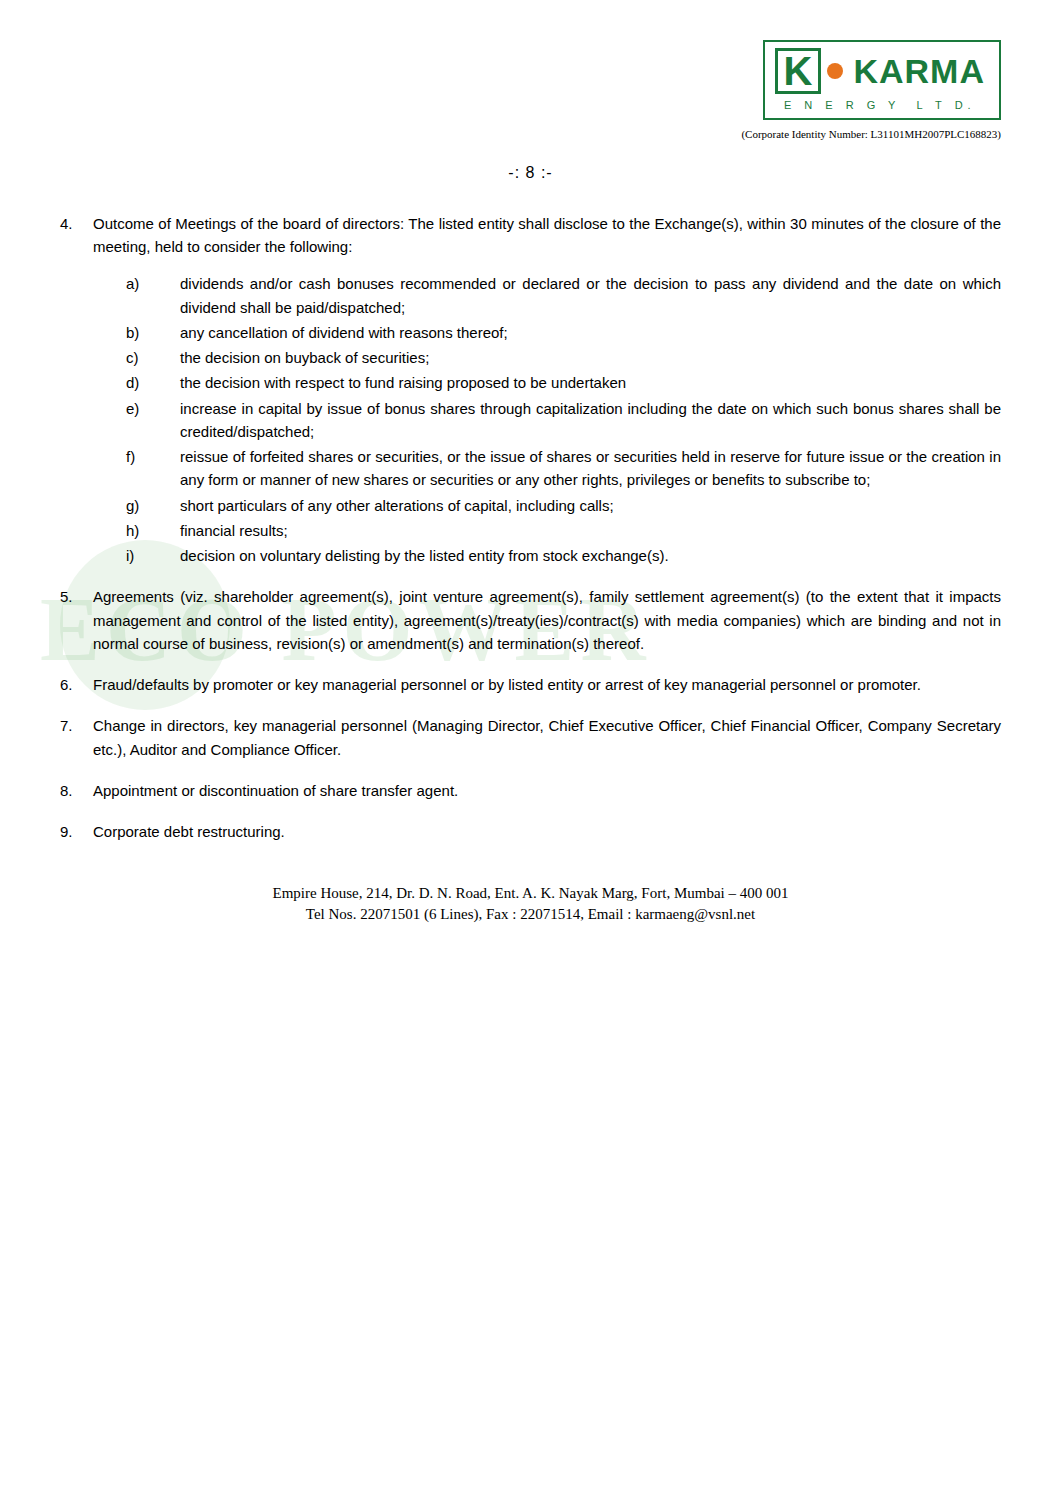ECO POWER
K KARMA
E N E R G Y L T D.
(Corporate Identity Number: L31101MH2007PLC168823)
-: 8 :-
4. Outcome of Meetings of the board of directors: The listed entity shall disclose to the Exchange(s), within 30 minutes of the closure of the meeting, held to consider the following:
a) dividends and/or cash bonuses recommended or declared or the decision to pass any dividend and the date on which dividend shall be paid/dispatched;
b) any cancellation of dividend with reasons thereof;
c) the decision on buyback of securities;
d) the decision with respect to fund raising proposed to be undertaken
e) increase in capital by issue of bonus shares through capitalization including the date on which such bonus shares shall be credited/dispatched;
f) reissue of forfeited shares or securities, or the issue of shares or securities held in reserve for future issue or the creation in any form or manner of new shares or securities or any other rights, privileges or benefits to subscribe to;
g) short particulars of any other alterations of capital, including calls;
h) financial results;
i) decision on voluntary delisting by the listed entity from stock exchange(s).
5. Agreements (viz. shareholder agreement(s), joint venture agreement(s), family settlement agreement(s) (to the extent that it impacts management and control of the listed entity), agreement(s)/treaty(ies)/contract(s) with media companies) which are binding and not in normal course of business, revision(s) or amendment(s) and termination(s) thereof.
6. Fraud/defaults by promoter or key managerial personnel or by listed entity or arrest of key managerial personnel or promoter.
7. Change in directors, key managerial personnel (Managing Director, Chief Executive Officer, Chief Financial Officer, Company Secretary etc.), Auditor and Compliance Officer.
8. Appointment or discontinuation of share transfer agent.
9. Corporate debt restructuring.
Empire House, 214, Dr. D. N. Road, Ent. A. K. Nayak Marg, Fort, Mumbai – 400 001
Tel Nos. 22071501 (6 Lines), Fax : 22071514, Email : karmaeng@vsnl.net